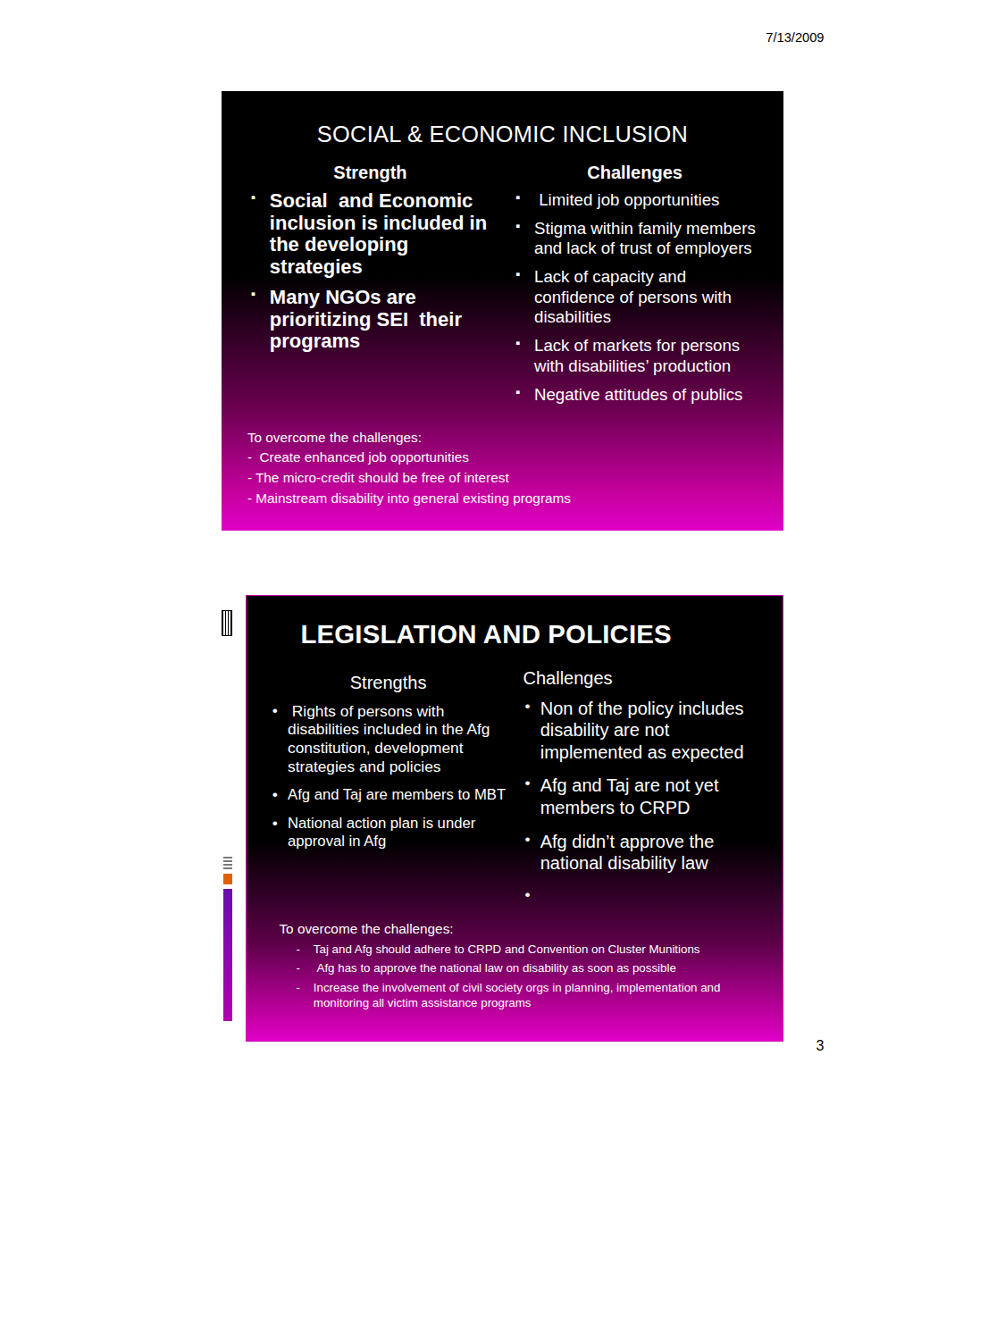7/13/2009
SOCIAL & ECONOMIC INCLUSION
Strength
Social and Economic inclusion is included in the developing strategies
Many NGOs are prioritizing SEI their programs
Challenges
Limited job opportunities
Stigma within family members and lack of trust of employers
Lack of capacity and confidence of persons with disabilities
Lack of markets for persons with disabilities’ production
Negative attitudes of publics
To overcome the challenges:
- Create enhanced job opportunities
- The micro-credit should be free of interest
- Mainstream disability into general existing programs
LEGISLATION AND POLICIES
Strengths
Rights of persons with disabilities included in the Afg constitution, development strategies and policies
Afg and Taj are members to MBT
National action plan is under approval in Afg
Challenges
Non of the policy includes disability are not implemented as expected
Afg and Taj are not yet members to CRPD
Afg didn’t approve the national disability law
To overcome the challenges:
Taj and Afg should adhere to CRPD and Convention on Cluster Munitions
Afg has to approve the national law on disability as soon as possible
Increase the involvement of civil society orgs in planning, implementation and monitoring all victim assistance programs
3